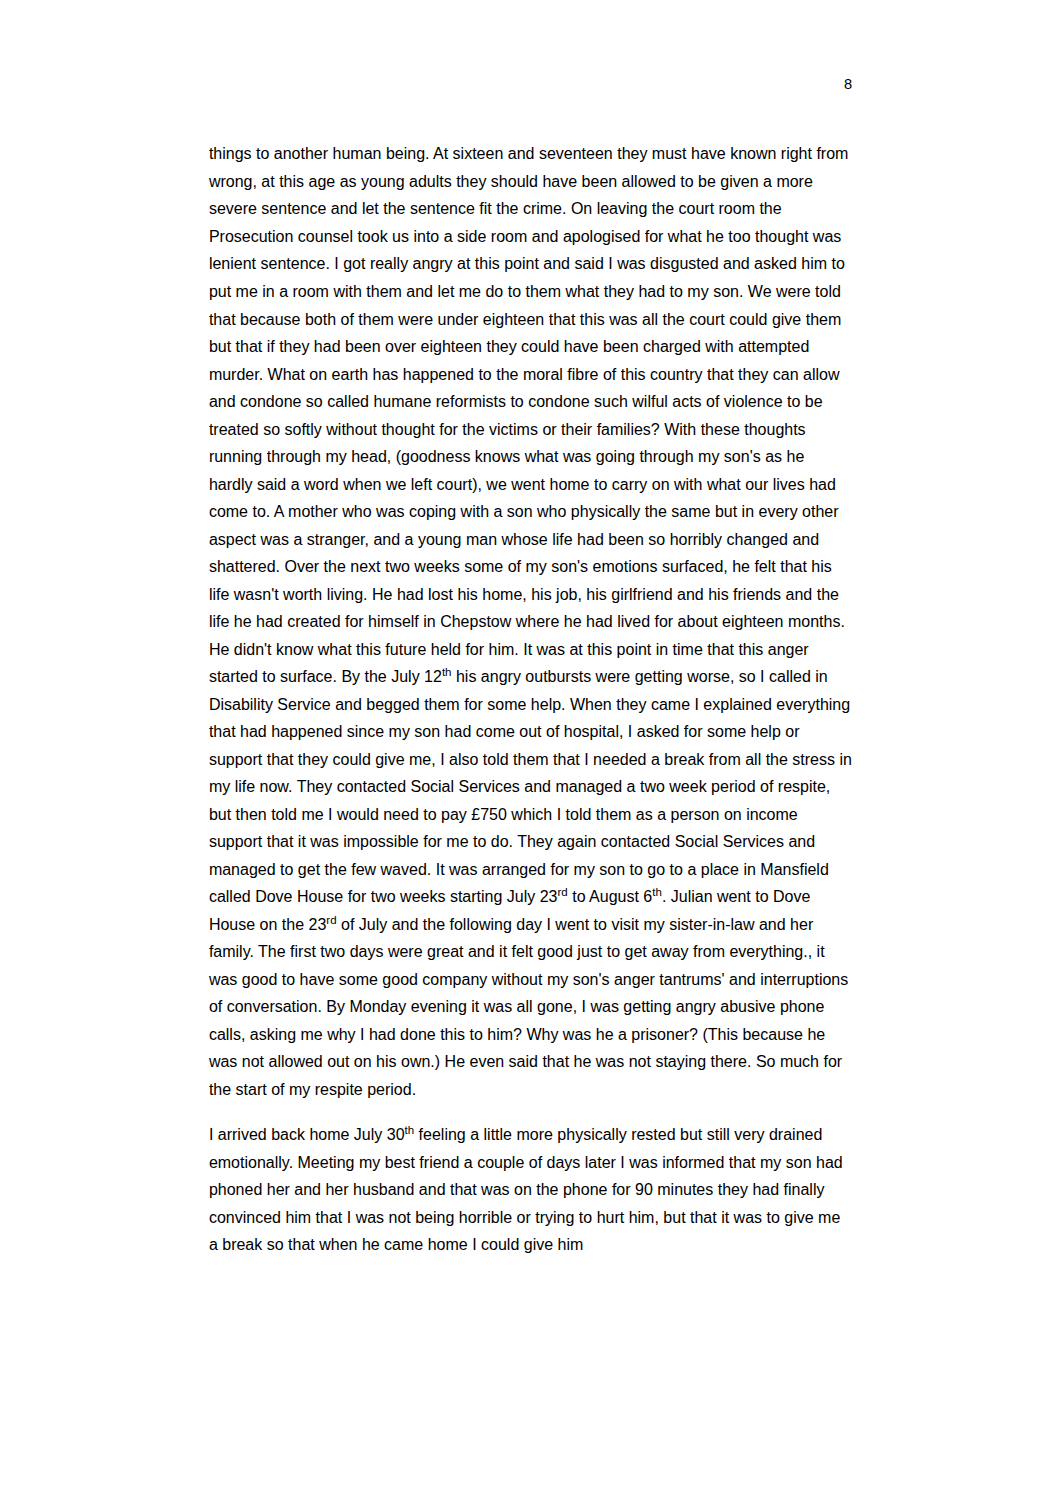8
things to another human being. At sixteen and seventeen they must have known right from wrong, at this age as young adults they should have been allowed to be given a more severe sentence and let the sentence fit the crime. On leaving the court room the Prosecution counsel took us into a side room and apologised for what he too thought was lenient sentence. I got really angry at this point and said I was disgusted and asked him to put me in a room with them and let me do to them what they had to my son. We were told that because both of them were under eighteen that this was all the court could give them but that if they had been over eighteen they could have been charged with attempted murder. What on earth has happened to the moral fibre of this country that they can allow and condone so called humane reformists to condone such wilful acts of violence to be treated so softly without thought for the victims or their families? With these thoughts running through my head, (goodness knows what was going through my son's as he hardly said a word when we left court), we went home to carry on with what our lives had come to. A mother who was coping with a son who physically the same but in every other aspect was a stranger, and a young man whose life had been so horribly changed and shattered. Over the next two weeks some of my son's emotions surfaced, he felt that his life wasn't worth living. He had lost his home, his job, his girlfriend and his friends and the life he had created for himself in Chepstow where he had lived for about eighteen months. He didn't know what this future held for him. It was at this point in time that this anger started to surface. By the July 12th his angry outbursts were getting worse, so I called in Disability Service and begged them for some help. When they came I explained everything that had happened since my son had come out of hospital, I asked for some help or support that they could give me, I also told them that I needed a break from all the stress in my life now. They contacted Social Services and managed a two week period of respite, but then told me I would need to pay £750 which I told them as a person on income support that it was impossible for me to do. They again contacted Social Services and managed to get the few waved. It was arranged for my son to go to a place in Mansfield called Dove House for two weeks starting July 23rd to August 6th. Julian went to Dove House on the 23rd of July and the following day I went to visit my sister-in-law and her family. The first two days were great and it felt good just to get away from everything., it was good to have some good company without my son's anger tantrums' and interruptions of conversation. By Monday evening it was all gone, I was getting angry abusive phone calls, asking me why I had done this to him? Why was he a prisoner? (This because he was not allowed out on his own.) He even said that he was not staying there. So much for the start of my respite period.
I arrived back home July 30th feeling a little more physically rested but still very drained emotionally. Meeting my best friend a couple of days later I was informed that my son had phoned her and her husband and that was on the phone for 90 minutes they had finally convinced him that I was not being horrible or trying to hurt him, but that it was to give me a break so that when he came home I could give him